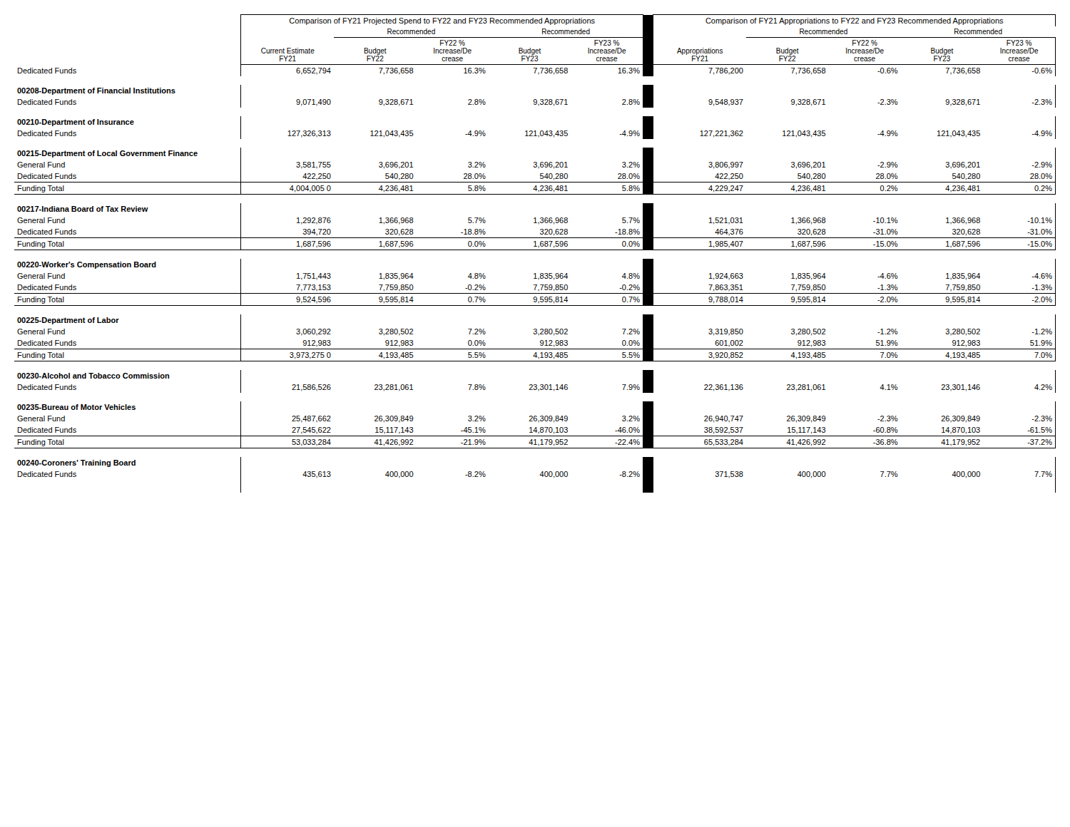| | Comparison of FY21 Projected Spend to FY22 and FY23 Recommended Appropriations | | Comparison of FY21 Appropriations to FY22 and FY23 Recommended Appropriations |
| --- | --- | --- | --- |
| | | Recommended | Recommended | | | Recommended | Recommended |
| | Current Estimate FY21 | Budget FY22 | FY22 % Increase/De crease | Budget FY23 | FY23 % Increase/De crease | | Appropriations FY21 | Budget FY22 | FY22 % Increase/De crease | Budget FY23 | FY23 % Increase/De crease |
| Dedicated Funds | 6,652,794 | 7,736,658 | 16.3% | 7,736,658 | 16.3% | | 7,786,200 | 7,736,658 | -0.6% | 7,736,658 | -0.6% |
| 00208-Department of Financial Institutions | | | | | | | | | | | |
| Dedicated Funds | 9,071,490 | 9,328,671 | 2.8% | 9,328,671 | 2.8% | | 9,548,937 | 9,328,671 | -2.3% | 9,328,671 | -2.3% |
| 00210-Department of Insurance | | | | | | | | | | | |
| Dedicated Funds | 127,326,313 | 121,043,435 | -4.9% | 121,043,435 | -4.9% | | 127,221,362 | 121,043,435 | -4.9% | 121,043,435 | -4.9% |
| 00215-Department of Local Government Finance | | | | | | | | | | | |
| General Fund | 3,581,755 | 3,696,201 | 3.2% | 3,696,201 | 3.2% | | 3,806,997 | 3,696,201 | -2.9% | 3,696,201 | -2.9% |
| Dedicated Funds | 422,250 | 540,280 | 28.0% | 540,280 | 28.0% | | 422,250 | 540,280 | 28.0% | 540,280 | 28.0% |
| Funding Total | 4,004,005 0 | 4,236,481 | 5.8% | 4,236,481 | 5.8% | | 4,229,247 | 4,236,481 | 0.2% | 4,236,481 | 0.2% |
| 00217-Indiana Board of Tax Review | | | | | | | | | | | |
| General Fund | 1,292,876 | 1,366,968 | 5.7% | 1,366,968 | 5.7% | | 1,521,031 | 1,366,968 | -10.1% | 1,366,968 | -10.1% |
| Dedicated Funds | 394,720 | 320,628 | -18.8% | 320,628 | -18.8% | | 464,376 | 320,628 | -31.0% | 320,628 | -31.0% |
| Funding Total | 1,687,596 | 1,687,596 | 0.0% | 1,687,596 | 0.0% | | 1,985,407 | 1,687,596 | -15.0% | 1,687,596 | -15.0% |
| 00220-Worker's Compensation Board | | | | | | | | | | | |
| General Fund | 1,751,443 | 1,835,964 | 4.8% | 1,835,964 | 4.8% | | 1,924,663 | 1,835,964 | -4.6% | 1,835,964 | -4.6% |
| Dedicated Funds | 7,773,153 | 7,759,850 | -0.2% | 7,759,850 | -0.2% | | 7,863,351 | 7,759,850 | -1.3% | 7,759,850 | -1.3% |
| Funding Total | 9,524,596 | 9,595,814 | 0.7% | 9,595,814 | 0.7% | | 9,788,014 | 9,595,814 | -2.0% | 9,595,814 | -2.0% |
| 00225-Department of Labor | | | | | | | | | | | |
| General Fund | 3,060,292 | 3,280,502 | 7.2% | 3,280,502 | 7.2% | | 3,319,850 | 3,280,502 | -1.2% | 3,280,502 | -1.2% |
| Dedicated Funds | 912,983 | 912,983 | 0.0% | 912,983 | 0.0% | | 601,002 | 912,983 | 51.9% | 912,983 | 51.9% |
| Funding Total | 3,973,275 0 | 4,193,485 | 5.5% | 4,193,485 | 5.5% | | 3,920,852 | 4,193,485 | 7.0% | 4,193,485 | 7.0% |
| 00230-Alcohol and Tobacco Commission | | | | | | | | | | | |
| Dedicated Funds | 21,586,526 | 23,281,061 | 7.8% | 23,301,146 | 7.9% | | 22,361,136 | 23,281,061 | 4.1% | 23,301,146 | 4.2% |
| 00235-Bureau of Motor Vehicles | | | | | | | | | | | |
| General Fund | 25,487,662 | 26,309,849 | 3.2% | 26,309,849 | 3.2% | | 26,940,747 | 26,309,849 | -2.3% | 26,309,849 | -2.3% |
| Dedicated Funds | 27,545,622 | 15,117,143 | -45.1% | 14,870,103 | -46.0% | | 38,592,537 | 15,117,143 | -60.8% | 14,870,103 | -61.5% |
| Funding Total | 53,033,284 | 41,426,992 | -21.9% | 41,179,952 | -22.4% | | 65,533,284 | 41,426,992 | -36.8% | 41,179,952 | -37.2% |
| 00240-Coroners' Training Board | | | | | | | | | | | |
| Dedicated Funds | 435,613 | 400,000 | -8.2% | 400,000 | -8.2% | | 371,538 | 400,000 | 7.7% | 400,000 | 7.7% |